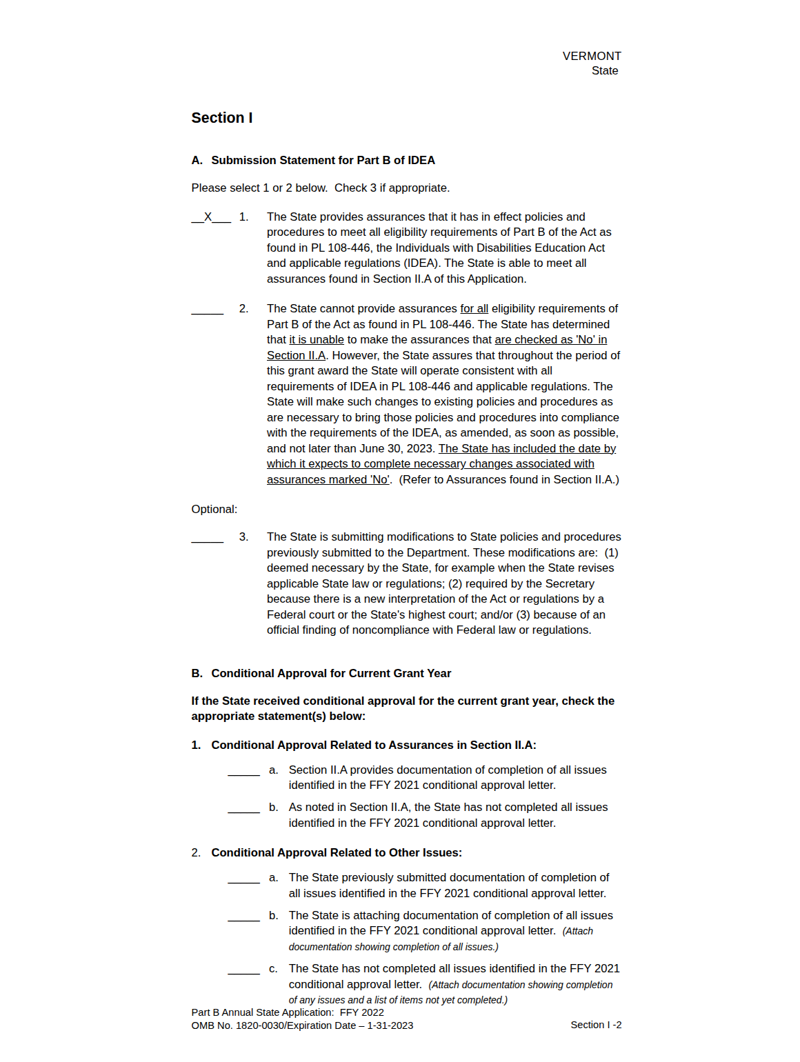VERMONT State
Section I
A. Submission Statement for Part B of IDEA
Please select 1 or 2 below. Check 3 if appropriate.
__X___
1.
The State provides assurances that it has in effect policies and procedures to meet all eligibility requirements of Part B of the Act as found in PL 108-446, the Individuals with Disabilities Education Act and applicable regulations (IDEA). The State is able to meet all assurances found in Section II.A of this Application.
_____
2.
The State cannot provide assurances for all eligibility requirements of Part B of the Act as found in PL 108-446. The State has determined that it is unable to make the assurances that are checked as 'No' in Section II.A. However, the State assures that throughout the period of this grant award the State will operate consistent with all requirements of IDEA in PL 108-446 and applicable regulations. The State will make such changes to existing policies and procedures as are necessary to bring those policies and procedures into compliance with the requirements of the IDEA, as amended, as soon as possible, and not later than June 30, 2023. The State has included the date by which it expects to complete necessary changes associated with assurances marked 'No'. (Refer to Assurances found in Section II.A.)
Optional:
_____
3.
The State is submitting modifications to State policies and procedures previously submitted to the Department. These modifications are: (1) deemed necessary by the State, for example when the State revises applicable State law or regulations; (2) required by the Secretary because there is a new interpretation of the Act or regulations by a Federal court or the State's highest court; and/or (3) because of an official finding of noncompliance with Federal law or regulations.
B. Conditional Approval for Current Grant Year
If the State received conditional approval for the current grant year, check the appropriate statement(s) below:
1.
Conditional Approval Related to Assurances in Section II.A:
_____
a.
Section II.A provides documentation of completion of all issues identified in the FFY 2021 conditional approval letter.
_____
b.
As noted in Section II.A, the State has not completed all issues identified in the FFY 2021 conditional approval letter.
2.
Conditional Approval Related to Other Issues:
_____
a.
The State previously submitted documentation of completion of all issues identified in the FFY 2021 conditional approval letter.
_____
b.
The State is attaching documentation of completion of all issues identified in the FFY 2021 conditional approval letter. (Attach documentation showing completion of all issues.)
_____
c.
The State has not completed all issues identified in the FFY 2021 conditional approval letter. (Attach documentation showing completion of any issues and a list of items not yet completed.)
Part B Annual State Application: FFY 2022
OMB No. 1820-0030/Expiration Date – 1-31-2023
Section I -2